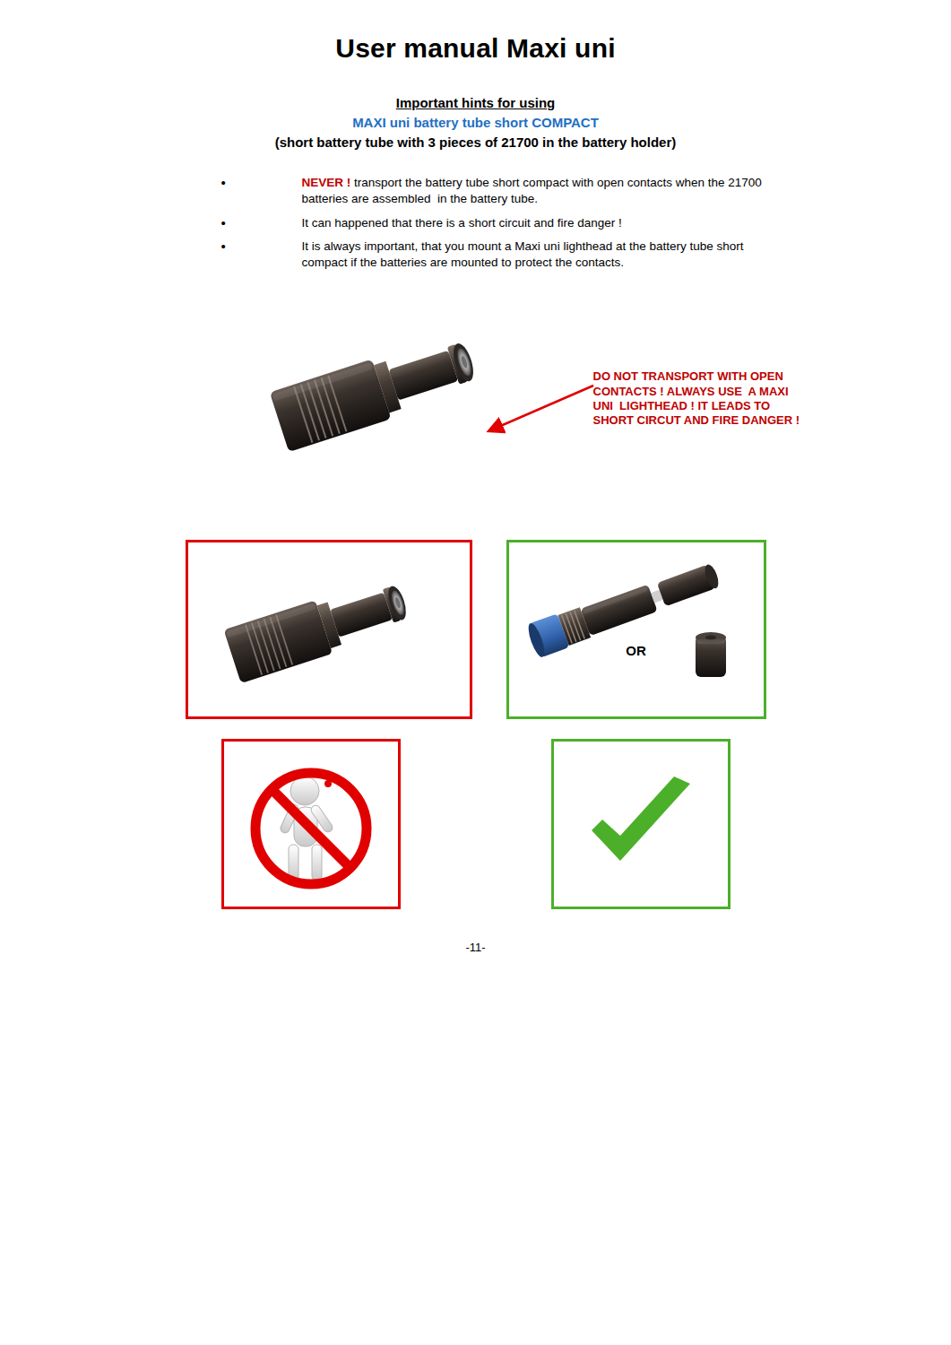User manual Maxi uni
Important hints for using
MAXI uni battery tube short COMPACT
(short battery tube with 3 pieces of 21700 in the battery holder)
NEVER ! transport the battery tube short compact with open contacts when the 21700 batteries are assembled in the battery tube.
It can happened that there is a short circuit and fire danger !
It is always important, that you mount a Maxi uni lighthead at the battery tube short compact if the batteries are mounted to protect the contacts.
DO NOT TRANSPORT WITH OPEN CONTACTS ! ALWAYS USE A MAXI UNI LIGHTHEAD ! IT LEADS TO SHORT CIRCUT AND FIRE DANGER !
OR
OR
-11-